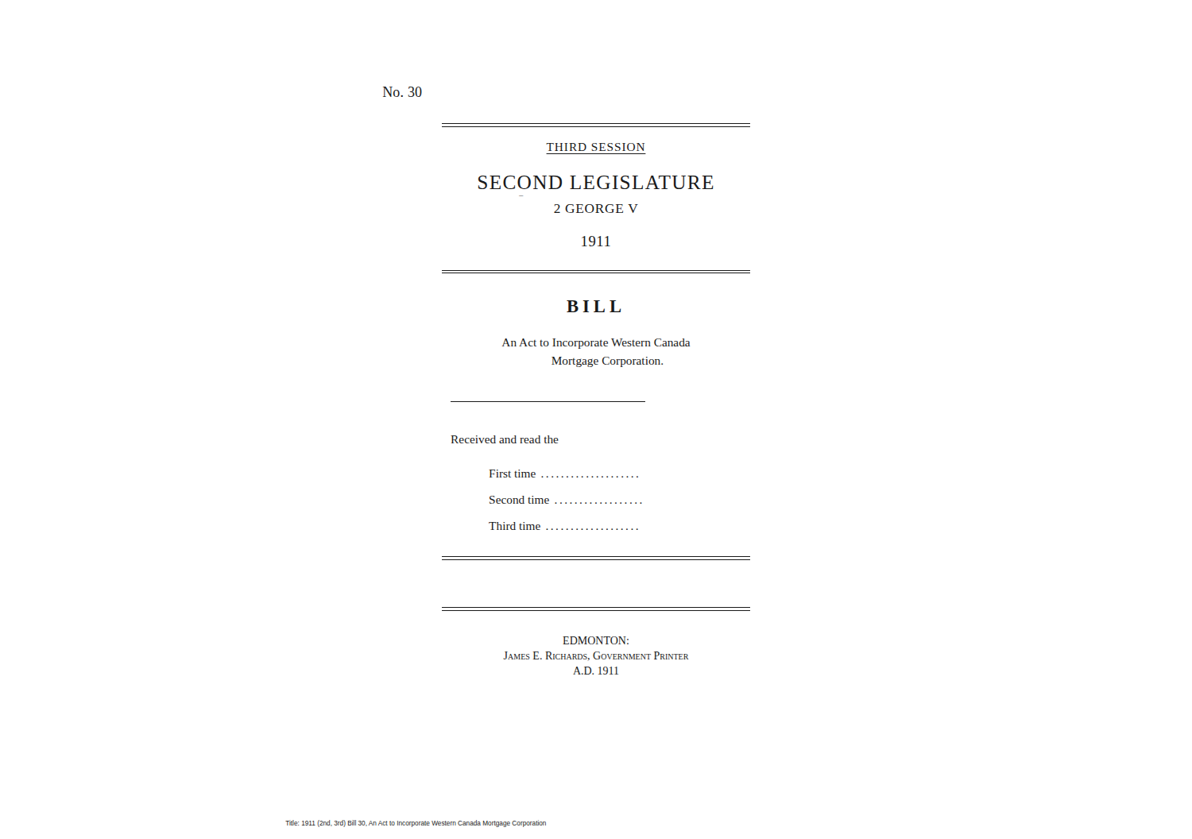No. 30
THIRD SESSION
SECOND LEGISLATURE
‾2 GEORGE V
1911
BILL
An Act to Incorporate Western Canada Mortgage Corporation.
Received and read the
First time ....................
Second time ..................
Third time ...................
EDMONTON:
James E. Richards, Government Printer
A.D. 1911
Title: 1911 (2nd, 3rd) Bill 30, An Act to Incorporate Western Canada Mortgage Corporation